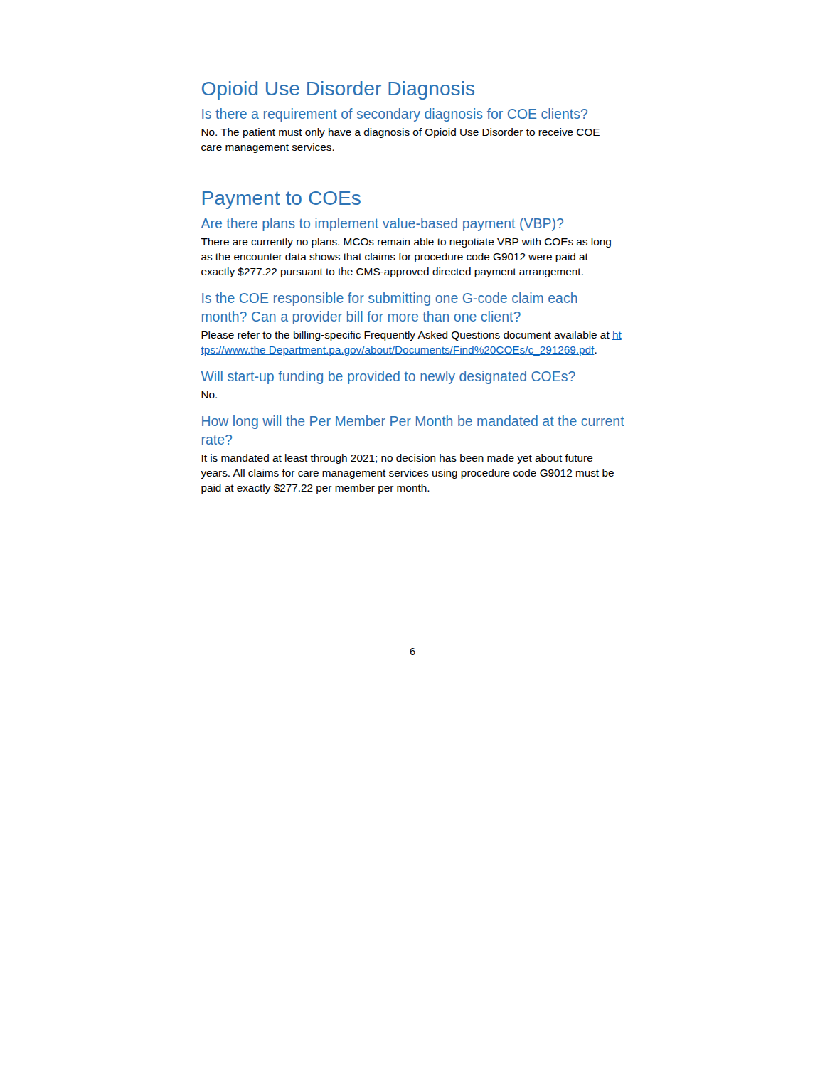Opioid Use Disorder Diagnosis
Is there a requirement of secondary diagnosis for COE clients?
No. The patient must only have a diagnosis of Opioid Use Disorder to receive COE care management services.
Payment to COEs
Are there plans to implement value-based payment (VBP)?
There are currently no plans. MCOs remain able to negotiate VBP with COEs as long as the encounter data shows that claims for procedure code G9012 were paid at exactly $277.22 pursuant to the CMS-approved directed payment arrangement.
Is the COE responsible for submitting one G-code claim each month? Can a provider bill for more than one client?
Please refer to the billing-specific Frequently Asked Questions document available at https://www.the Department.pa.gov/about/Documents/Find%20COEs/c_291269.pdf.
Will start-up funding be provided to newly designated COEs?
No.
How long will the Per Member Per Month be mandated at the current rate?
It is mandated at least through 2021; no decision has been made yet about future years. All claims for care management services using procedure code G9012 must be paid at exactly $277.22 per member per month.
6